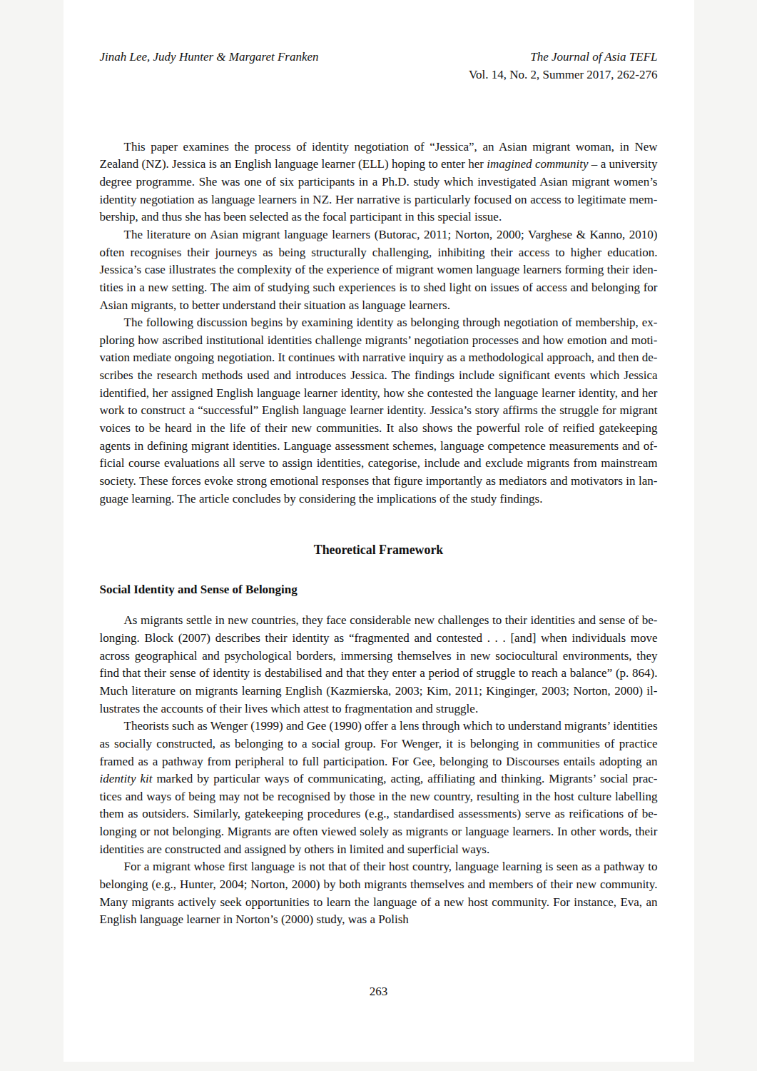Jinah Lee, Judy Hunter & Margaret Franken
The Journal of Asia TEFL Vol. 14, No. 2, Summer 2017, 262-276
This paper examines the process of identity negotiation of “Jessica”, an Asian migrant woman, in New Zealand (NZ). Jessica is an English language learner (ELL) hoping to enter her imagined community – a university degree programme. She was one of six participants in a Ph.D. study which investigated Asian migrant women’s identity negotiation as language learners in NZ. Her narrative is particularly focused on access to legitimate membership, and thus she has been selected as the focal participant in this special issue.
The literature on Asian migrant language learners (Butorac, 2011; Norton, 2000; Varghese & Kanno, 2010) often recognises their journeys as being structurally challenging, inhibiting their access to higher education. Jessica’s case illustrates the complexity of the experience of migrant women language learners forming their identities in a new setting. The aim of studying such experiences is to shed light on issues of access and belonging for Asian migrants, to better understand their situation as language learners.
The following discussion begins by examining identity as belonging through negotiation of membership, exploring how ascribed institutional identities challenge migrants’ negotiation processes and how emotion and motivation mediate ongoing negotiation. It continues with narrative inquiry as a methodological approach, and then describes the research methods used and introduces Jessica. The findings include significant events which Jessica identified, her assigned English language learner identity, how she contested the language learner identity, and her work to construct a “successful” English language learner identity. Jessica’s story affirms the struggle for migrant voices to be heard in the life of their new communities. It also shows the powerful role of reified gatekeeping agents in defining migrant identities. Language assessment schemes, language competence measurements and official course evaluations all serve to assign identities, categorise, include and exclude migrants from mainstream society. These forces evoke strong emotional responses that figure importantly as mediators and motivators in language learning. The article concludes by considering the implications of the study findings.
Theoretical Framework
Social Identity and Sense of Belonging
As migrants settle in new countries, they face considerable new challenges to their identities and sense of belonging. Block (2007) describes their identity as “fragmented and contested . . . [and] when individuals move across geographical and psychological borders, immersing themselves in new sociocultural environments, they find that their sense of identity is destabilised and that they enter a period of struggle to reach a balance” (p. 864). Much literature on migrants learning English (Kazmierska, 2003; Kim, 2011; Kinginger, 2003; Norton, 2000) illustrates the accounts of their lives which attest to fragmentation and struggle.
Theorists such as Wenger (1999) and Gee (1990) offer a lens through which to understand migrants’ identities as socially constructed, as belonging to a social group. For Wenger, it is belonging in communities of practice framed as a pathway from peripheral to full participation. For Gee, belonging to Discourses entails adopting an identity kit marked by particular ways of communicating, acting, affiliating and thinking. Migrants’ social practices and ways of being may not be recognised by those in the new country, resulting in the host culture labelling them as outsiders. Similarly, gatekeeping procedures (e.g., standardised assessments) serve as reifications of belonging or not belonging. Migrants are often viewed solely as migrants or language learners. In other words, their identities are constructed and assigned by others in limited and superficial ways.
For a migrant whose first language is not that of their host country, language learning is seen as a pathway to belonging (e.g., Hunter, 2004; Norton, 2000) by both migrants themselves and members of their new community. Many migrants actively seek opportunities to learn the language of a new host community. For instance, Eva, an English language learner in Norton’s (2000) study, was a Polish
263